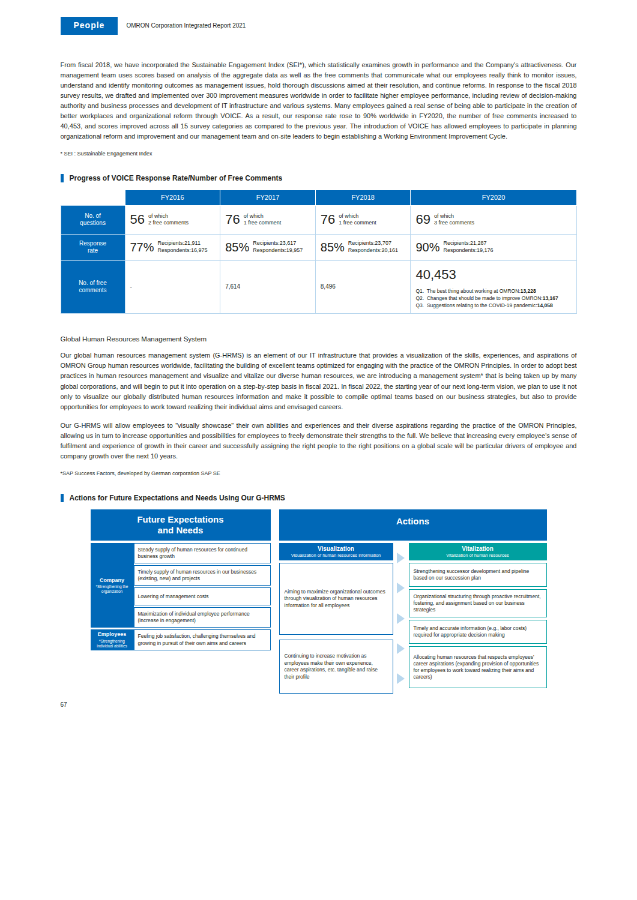People
OMRON Corporation Integrated Report 2021
From fiscal 2018, we have incorporated the Sustainable Engagement Index (SEI*), which statistically examines growth in performance and the Company's attractiveness. Our management team uses scores based on analysis of the aggregate data as well as the free comments that communicate what our employees really think to monitor issues, understand and identify monitoring outcomes as management issues, hold thorough discussions aimed at their resolution, and continue reforms. In response to the fiscal 2018 survey results, we drafted and implemented over 300 improvement measures worldwide in order to facilitate higher employee performance, including review of decision-making authority and business processes and development of IT infrastructure and various systems. Many employees gained a real sense of being able to participate in the creation of better workplaces and organizational reform through VOICE. As a result, our response rate rose to 90% worldwide in FY2020, the number of free comments increased to 40,453, and scores improved across all 15 survey categories as compared to the previous year. The introduction of VOICE has allowed employees to participate in planning organizational reform and improvement and our management team and on-site leaders to begin establishing a Working Environment Improvement Cycle.
* SEI : Sustainable Engagement Index
Progress of VOICE Response Rate/Number of Free Comments
| | FY2016 | FY2017 | FY2018 | FY2020 |
| --- | --- | --- | --- | --- |
| No. of questions | 56 of which 2 free comments | 76 of which 1 free comment | 76 of which 1 free comment | 69 of which 3 free comments |
| Response rate | 77% Recipients:21,911 Respondents:16,975 | 85% Recipients:23,617 Respondents:19,957 | 85% Recipients:23,707 Respondents:20,161 | 90% Recipients:21,287 Respondents:19,176 |
| No. of free comments | - | 7,614 | 8,496 | 40,453 Q1. The best thing about working at OMRON: 13,228 Q2. Changes that should be made to improve OMRON: 13,167 Q3. Suggestions relating to the COVID-19 pandemic: 14,058 |
Global Human Resources Management System
Our global human resources management system (G-HRMS) is an element of our IT infrastructure that provides a visualization of the skills, experiences, and aspirations of OMRON Group human resources worldwide, facilitating the building of excellent teams optimized for engaging with the practice of the OMRON Principles. In order to adopt best practices in human resources management and visualize and vitalize our diverse human resources, we are introducing a management system* that is being taken up by many global corporations, and will begin to put it into operation on a step-by-step basis in fiscal 2021. In fiscal 2022, the starting year of our next long-term vision, we plan to use it not only to visualize our globally distributed human resources information and make it possible to compile optimal teams based on our business strategies, but also to provide opportunities for employees to work toward realizing their individual aims and envisaged careers.
Our G-HRMS will allow employees to "visually showcase" their own abilities and experiences and their diverse aspirations regarding the practice of the OMRON Principles, allowing us in turn to increase opportunities and possibilities for employees to freely demonstrate their strengths to the full. We believe that increasing every employee's sense of fulfilment and experience of growth in their career and successfully assigning the right people to the right positions on a global scale will be particular drivers of employee and company growth over the next 10 years.
*SAP Success Factors, developed by German corporation SAP SE
Actions for Future Expectations and Needs Using Our G-HRMS
Future Expectations
and Needs
Actions
Company *Strengthening the organization
Steady supply of human resources for continued business growth
Timely supply of human resources in our businesses (existing, new) and projects
Lowering of management costs
Maximization of individual employee performance (increase in engagement)
Employees *Strengthening individual abilities
Feeling job satisfaction, challenging themselves and growing in pursuit of their own aims and careers
VisualizationVisualization of human resources information
Aiming to maximize organizational outcomes through visualization of human resources information for all employees
Continuing to increase motivation as employees make their own experience, career aspirations, etc. tangible and raise their profile
VitalizationVitalization of human resources
Strengthening successor development and pipeline based on our succession plan
Organizational structuring through proactive recruitment, fostering, and assignment based on our business strategies
Timely and accurate information (e.g., labor costs) required for appropriate decision making
Allocating human resources that respects employees' career aspirations (expanding provision of opportunities for employees to work toward realizing their aims and careers)
67